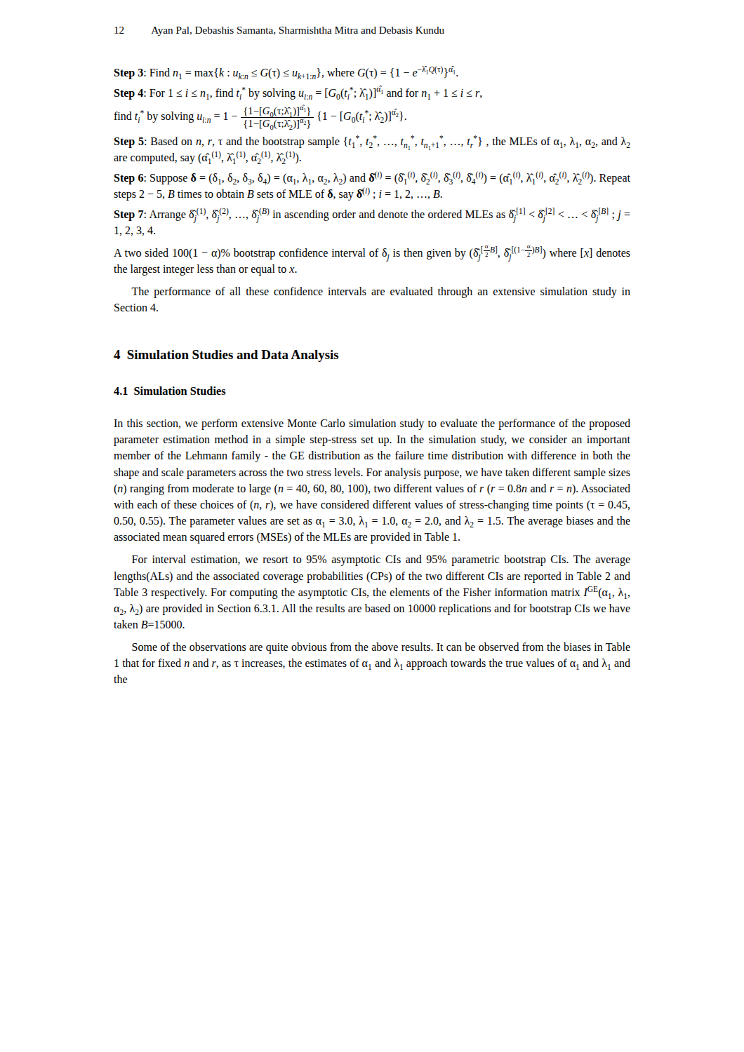12 Ayan Pal, Debashis Samanta, Sharmishtha Mitra and Debasis Kundu
Step 3: Find n1 = max{k : uk:n ≤ G(τ) ≤ uk+1:n}, where G(τ) = {1 − e−λ̂1Q(τ)}α̂1.
Step 4: For 1 ≤ i ≤ n1, find ti* by solving ui:n = [G0(ti*; λ̂1)]α̂1 and for n1 + 1 ≤ i ≤ r,
find ti* by solving ui:n = 1 − {1−[G0(τ;λ̂1)]α̂1}{1−[G0(τ;λ̂2)]α̂2} {1 − [G0(ti*; λ̂2)]α̂2}.
Step 5: Based on n, r, τ and the bootstrap sample {t1*, t2*, …, tn1*, tn1+1*, …, tr*} , the MLEs of α1, λ1, α2, and λ2 are computed, say (α̂1(1), λ̂1(1), α̂2(1), λ̂2(1)).
Step 6: Suppose δ = (δ1, δ2, δ3, δ4) = (α1, λ1, α2, λ2) and δ̂(i) = (δ̂1(i), δ̂2(i), δ̂3(i), δ̂4(i)) = (α̂1(i), λ̂1(i), α̂2(i), λ̂2(i)). Repeat steps 2 − 5, B times to obtain B sets of MLE of δ, say δ̂(i) ; i = 1, 2, …, B.
Step 7: Arrange δ̂j(1), δ̂j(2), …, δ̂j(B) in ascending order and denote the ordered MLEs as δ̂j[1] < δ̂j[2] < … < δ̂j[B] ; j = 1, 2, 3, 4.
A two sided 100(1 − α)% bootstrap confidence interval of δj is then given by (δ̂j[α 2 B], δ̂j[(1−α 2)B]) where [x] denotes the largest integer less than or equal to x.
The performance of all these confidence intervals are evaluated through an extensive simulation study in Section 4.
4 Simulation Studies and Data Analysis
4.1 Simulation Studies
In this section, we perform extensive Monte Carlo simulation study to evaluate the performance of the proposed parameter estimation method in a simple step-stress set up. In the simulation study, we consider an important member of the Lehmann family - the GE distribution as the failure time distribution with difference in both the shape and scale parameters across the two stress levels. For analysis purpose, we have taken different sample sizes (n) ranging from moderate to large (n = 40, 60, 80, 100), two different values of r (r = 0.8n and r = n). Associated with each of these choices of (n, r), we have considered different values of stress-changing time points (τ = 0.45, 0.50, 0.55). The parameter values are set as α1 = 3.0, λ1 = 1.0, α2 = 2.0, and λ2 = 1.5. The average biases and the associated mean squared errors (MSEs) of the MLEs are provided in Table 1.
For interval estimation, we resort to 95% asymptotic CIs and 95% parametric bootstrap CIs. The average lengths(ALs) and the associated coverage probabilities (CPs) of the two different CIs are reported in Table 2 and Table 3 respectively. For computing the asymptotic CIs, the elements of the Fisher information matrix IGE(α1, λ1, α2, λ2) are provided in Section 6.3.1. All the results are based on 10000 replications and for bootstrap CIs we have taken B=15000.
Some of the observations are quite obvious from the above results. It can be observed from the biases in Table 1 that for fixed n and r, as τ increases, the estimates of α1 and λ1 approach towards the true values of α1 and λ1 and the